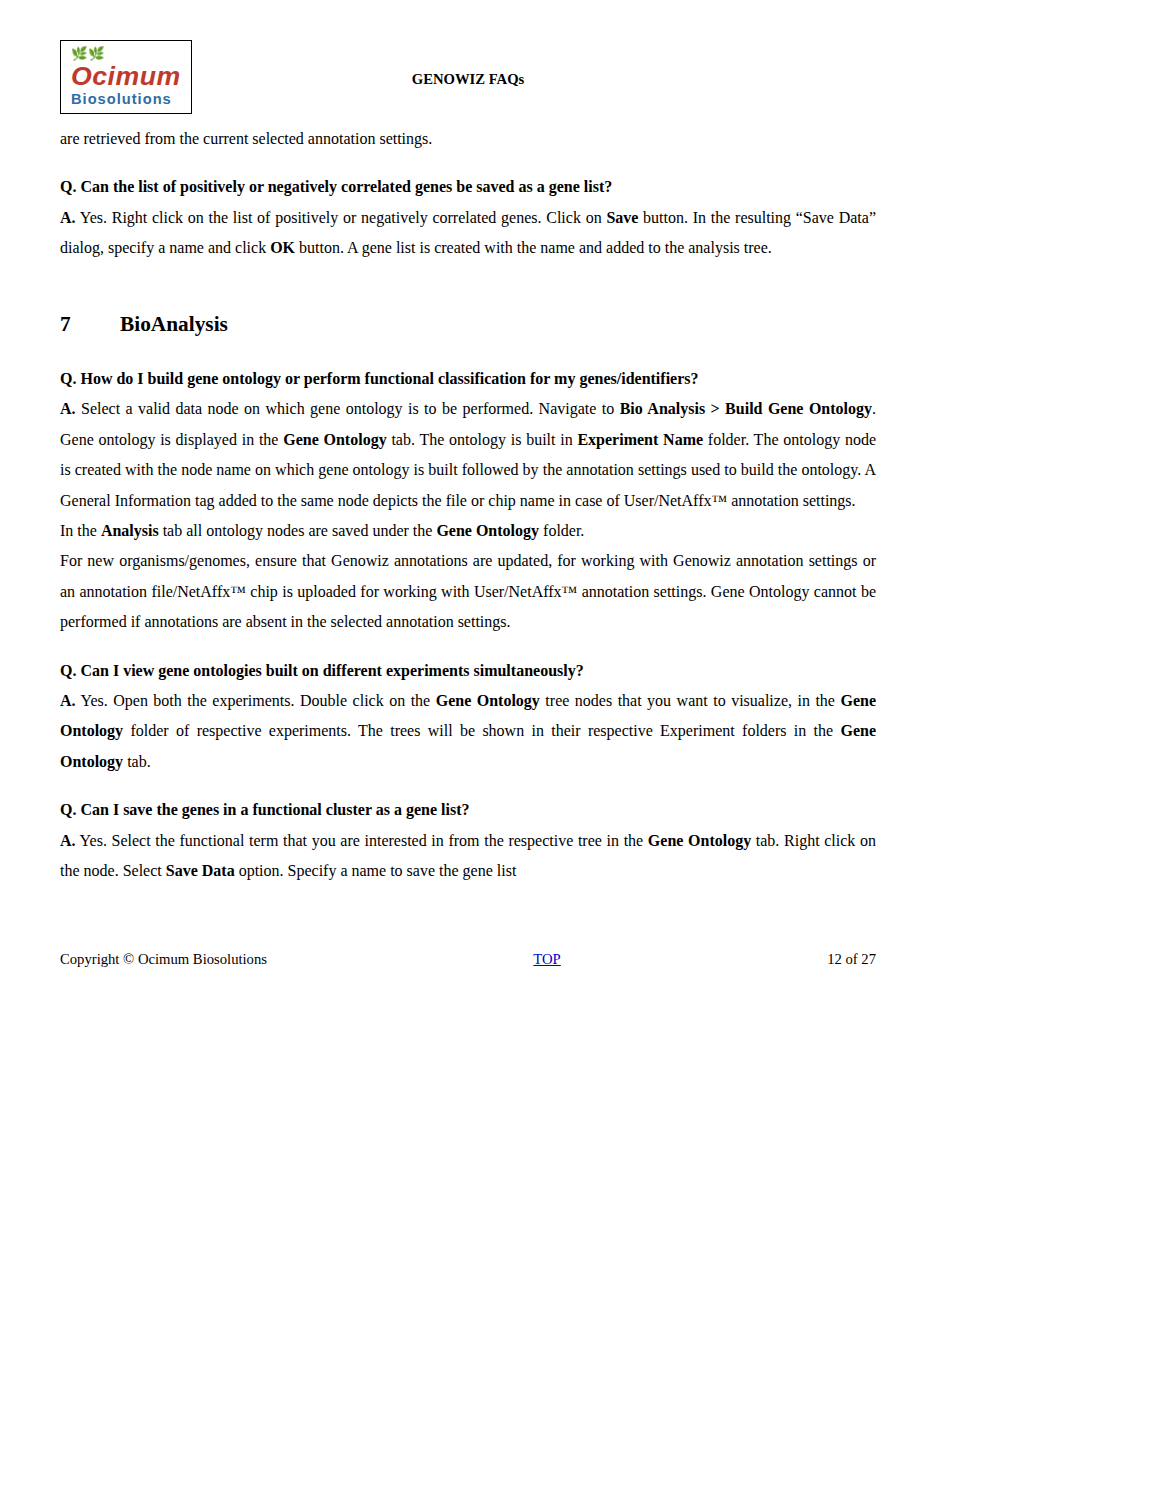🌿🌿
Ocimum
Biosolutions
GENOWIZ FAQs
are retrieved from the current selected annotation settings.
Q. Can the list of positively or negatively correlated genes be saved as a gene list?
A. Yes. Right click on the list of positively or negatively correlated genes. Click on Save button. In the resulting “Save Data” dialog, specify a name and click OK button. A gene list is created with the name and added to the analysis tree.
7 BioAnalysis
Q. How do I build gene ontology or perform functional classification for my genes/identifiers?
A. Select a valid data node on which gene ontology is to be performed. Navigate to Bio Analysis > Build Gene Ontology. Gene ontology is displayed in the Gene Ontology tab. The ontology is built in Experiment Name folder. The ontology node is created with the node name on which gene ontology is built followed by the annotation settings used to build the ontology. A General Information tag added to the same node depicts the file or chip name in case of User/NetAffx™ annotation settings.
In the Analysis tab all ontology nodes are saved under the Gene Ontology folder.
For new organisms/genomes, ensure that Genowiz annotations are updated, for working with Genowiz annotation settings or an annotation file/NetAffx™ chip is uploaded for working with User/NetAffx™ annotation settings. Gene Ontology cannot be performed if annotations are absent in the selected annotation settings.
Q. Can I view gene ontologies built on different experiments simultaneously?
A. Yes. Open both the experiments. Double click on the Gene Ontology tree nodes that you want to visualize, in the Gene Ontology folder of respective experiments. The trees will be shown in their respective Experiment folders in the Gene Ontology tab.
Q. Can I save the genes in a functional cluster as a gene list?
A. Yes. Select the functional term that you are interested in from the respective tree in the Gene Ontology tab. Right click on the node. Select Save Data option. Specify a name to save the gene list
Copyright © Ocimum Biosolutions
TOP
12 of 27